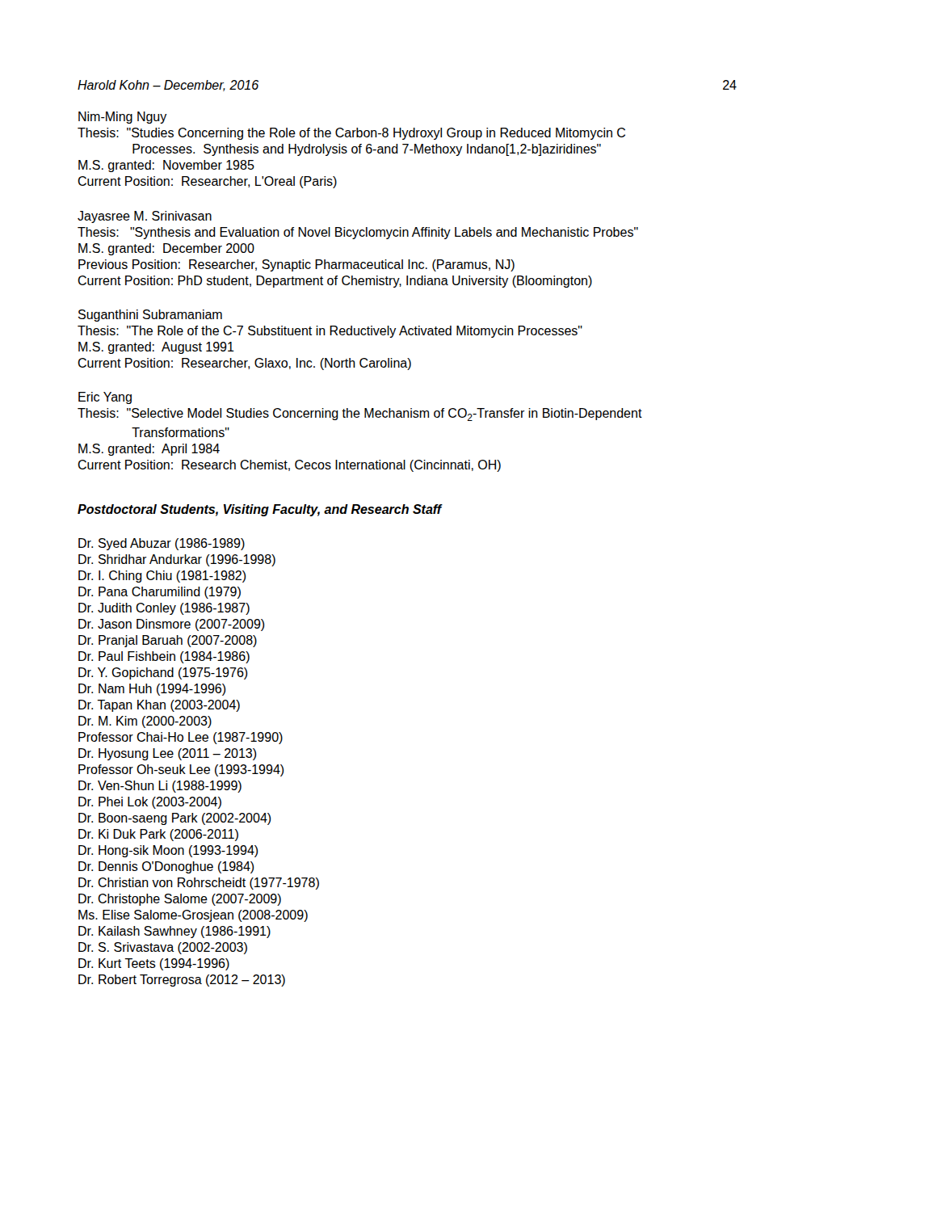Harold Kohn – December, 2016 24
Nim-Ming Nguy
Thesis: "Studies Concerning the Role of the Carbon-8 Hydroxyl Group in Reduced Mitomycin C
Processes. Synthesis and Hydrolysis of 6-and 7-Methoxy Indano[1,2-b]aziridines"
M.S. granted: November 1985
Current Position: Researcher, L'Oreal (Paris)
Jayasree M. Srinivasan
Thesis: "Synthesis and Evaluation of Novel Bicyclomycin Affinity Labels and Mechanistic Probes"
M.S. granted: December 2000
Previous Position: Researcher, Synaptic Pharmaceutical Inc. (Paramus, NJ)
Current Position: PhD student, Department of Chemistry, Indiana University (Bloomington)
Suganthini Subramaniam
Thesis: "The Role of the C-7 Substituent in Reductively Activated Mitomycin Processes"
M.S. granted: August 1991
Current Position: Researcher, Glaxo, Inc. (North Carolina)
Eric Yang
Thesis: "Selective Model Studies Concerning the Mechanism of CO2-Transfer in Biotin-Dependent
Transformations"
M.S. granted: April 1984
Current Position: Research Chemist, Cecos International (Cincinnati, OH)
Postdoctoral Students, Visiting Faculty, and Research Staff
Dr. Syed Abuzar (1986-1989)
Dr. Shridhar Andurkar (1996-1998)
Dr. I. Ching Chiu (1981-1982)
Dr. Pana Charumilind (1979)
Dr. Judith Conley (1986-1987)
Dr. Jason Dinsmore (2007-2009)
Dr. Pranjal Baruah (2007-2008)
Dr. Paul Fishbein (1984-1986)
Dr. Y. Gopichand (1975-1976)
Dr. Nam Huh (1994-1996)
Dr. Tapan Khan (2003-2004)
Dr. M. Kim (2000-2003)
Professor Chai-Ho Lee (1987-1990)
Dr. Hyosung Lee (2011 – 2013)
Professor Oh-seuk Lee (1993-1994)
Dr. Ven-Shun Li (1988-1999)
Dr. Phei Lok (2003-2004)
Dr. Boon-saeng Park (2002-2004)
Dr. Ki Duk Park (2006-2011)
Dr. Hong-sik Moon (1993-1994)
Dr. Dennis O'Donoghue (1984)
Dr. Christian von Rohrscheidt (1977-1978)
Dr. Christophe Salome (2007-2009)
Ms. Elise Salome-Grosjean (2008-2009)
Dr. Kailash Sawhney (1986-1991)
Dr. S. Srivastava (2002-2003)
Dr. Kurt Teets (1994-1996)
Dr. Robert Torregrosa (2012 – 2013)